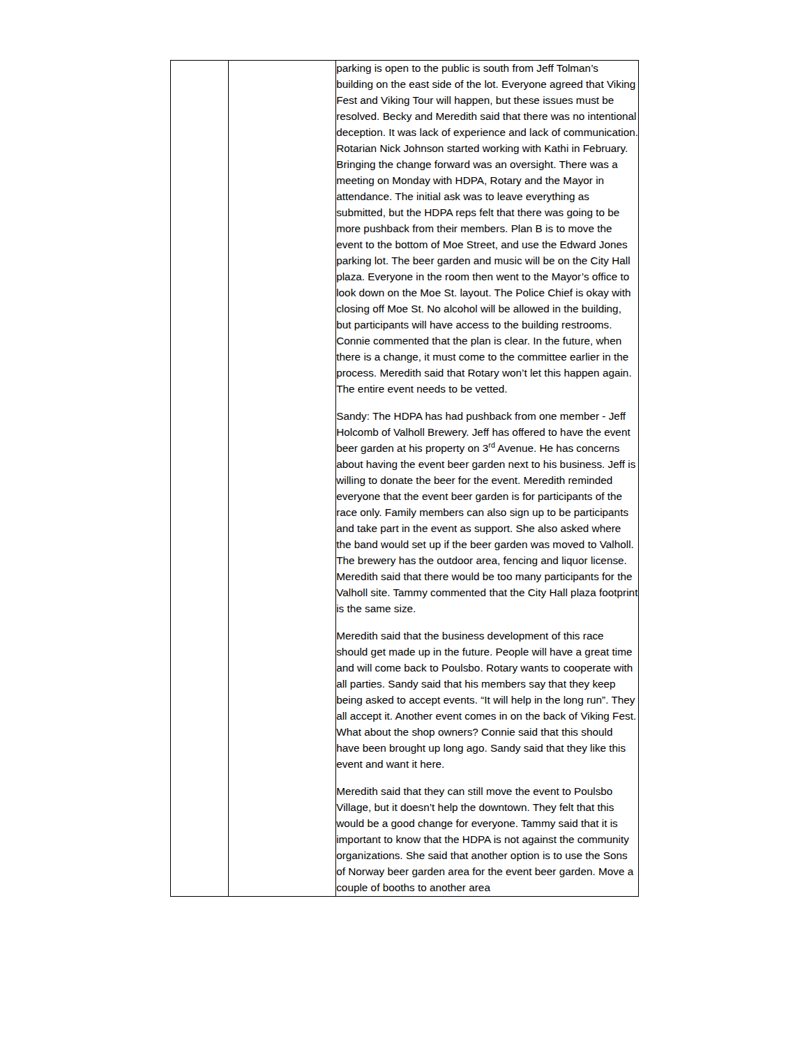| | | parking is open to the public is south from Jeff Tolman’s building on the east side of the lot. Everyone agreed that Viking Fest and Viking Tour will happen, but these issues must be resolved. Becky and Meredith said that there was no intentional deception. It was lack of experience and lack of communication. Rotarian Nick Johnson started working with Kathi in February. Bringing the change forward was an oversight. There was a meeting on Monday with HDPA, Rotary and the Mayor in attendance. The initial ask was to leave everything as submitted, but the HDPA reps felt that there was going to be more pushback from their members. Plan B is to move the event to the bottom of Moe Street, and use the Edward Jones parking lot. The beer garden and music will be on the City Hall plaza. Everyone in the room then went to the Mayor’s office to look down on the Moe St. layout. The Police Chief is okay with closing off Moe St. No alcohol will be allowed in the building, but participants will have access to the building restrooms. Connie commented that the plan is clear. In the future, when there is a change, it must come to the committee earlier in the process. Meredith said that Rotary won’t let this happen again. The entire event needs to be vetted. Sandy: The HDPA has had pushback from one member - Jeff Holcomb of Valholl Brewery. Jeff has offered to have the event beer garden at his property on 3 rd Avenue. He has concerns about having the event beer garden next to his business. Jeff is willing to donate the beer for the event. Meredith reminded everyone that the event beer garden is for participants of the race only. Family members can also sign up to be participants and take part in the event as support. She also asked where the band would set up if the beer garden was moved to Valholl. The brewery has the outdoor area, fencing and liquor license. Meredith said that there would be too many participants for the Valholl site. Tammy commented that the City Hall plaza footprint is the same size. Meredith said that the business development of this race should get made up in the future. People will have a great time and will come back to Poulsbo. Rotary wants to cooperate with all parties. Sandy said that his members say that they keep being asked to accept events. “It will help in the long run”. They all accept it. Another event comes in on the back of Viking Fest. What about the shop owners? Connie said that this should have been brought up long ago. Sandy said that they like this event and want it here. Meredith said that they can still move the event to Poulsbo Village, but it doesn’t help the downtown. They felt that this would be a good change for everyone. Tammy said that it is important to know that the HDPA is not against the community organizations. She said that another option is to use the Sons of Norway beer garden area for the event beer garden. Move a couple of booths to another area |